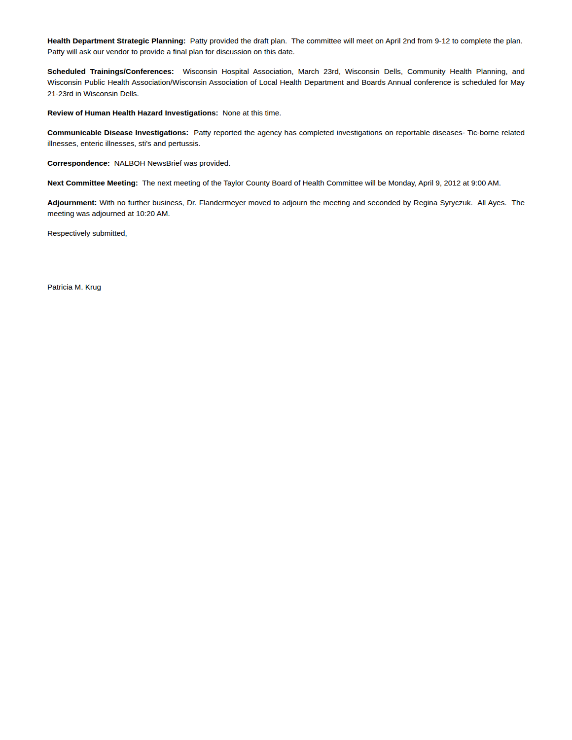Health Department Strategic Planning: Patty provided the draft plan. The committee will meet on April 2nd from 9-12 to complete the plan. Patty will ask our vendor to provide a final plan for discussion on this date.
Scheduled Trainings/Conferences: Wisconsin Hospital Association, March 23rd, Wisconsin Dells, Community Health Planning, and Wisconsin Public Health Association/Wisconsin Association of Local Health Department and Boards Annual conference is scheduled for May 21-23rd in Wisconsin Dells.
Review of Human Health Hazard Investigations: None at this time.
Communicable Disease Investigations: Patty reported the agency has completed investigations on reportable diseases- Tic-borne related illnesses, enteric illnesses, sti's and pertussis.
Correspondence: NALBOH NewsBrief was provided.
Next Committee Meeting: The next meeting of the Taylor County Board of Health Committee will be Monday, April 9, 2012 at 9:00 AM.
Adjournment: With no further business, Dr. Flandermeyer moved to adjourn the meeting and seconded by Regina Syryczuk. All Ayes. The meeting was adjourned at 10:20 AM.
Respectively submitted,
Patricia M. Krug